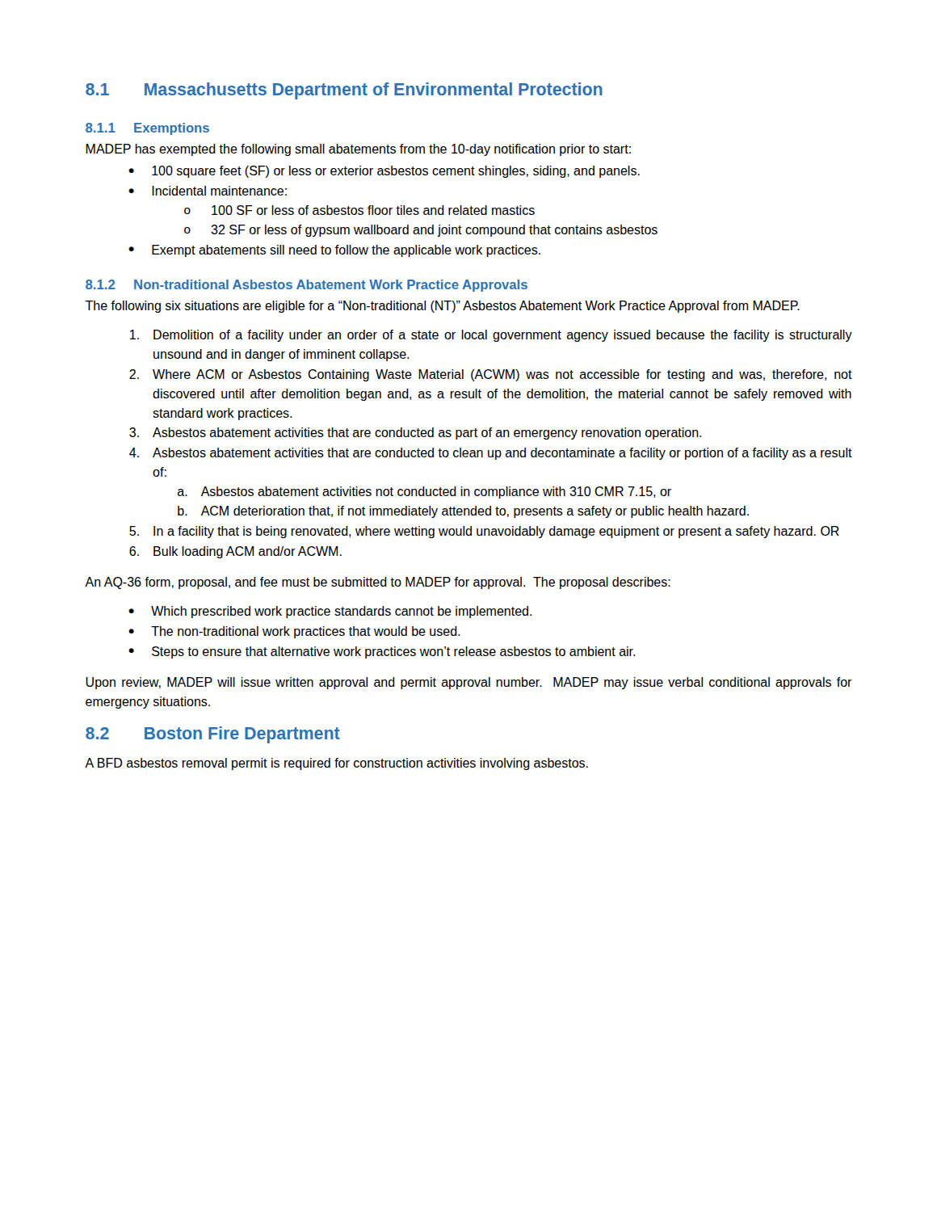8.1 Massachusetts Department of Environmental Protection
8.1.1 Exemptions
MADEP has exempted the following small abatements from the 10-day notification prior to start:
100 square feet (SF) or less or exterior asbestos cement shingles, siding, and panels.
Incidental maintenance:
100 SF or less of asbestos floor tiles and related mastics
32 SF or less of gypsum wallboard and joint compound that contains asbestos
Exempt abatements sill need to follow the applicable work practices.
8.1.2 Non-traditional Asbestos Abatement Work Practice Approvals
The following six situations are eligible for a “Non-traditional (NT)” Asbestos Abatement Work Practice Approval from MADEP.
Demolition of a facility under an order of a state or local government agency issued because the facility is structurally unsound and in danger of imminent collapse.
Where ACM or Asbestos Containing Waste Material (ACWM) was not accessible for testing and was, therefore, not discovered until after demolition began and, as a result of the demolition, the material cannot be safely removed with standard work practices.
Asbestos abatement activities that are conducted as part of an emergency renovation operation.
Asbestos abatement activities that are conducted to clean up and decontaminate a facility or portion of a facility as a result of:
Asbestos abatement activities not conducted in compliance with 310 CMR 7.15, or
ACM deterioration that, if not immediately attended to, presents a safety or public health hazard.
In a facility that is being renovated, where wetting would unavoidably damage equipment or present a safety hazard. OR
Bulk loading ACM and/or ACWM.
An AQ-36 form, proposal, and fee must be submitted to MADEP for approval. The proposal describes:
Which prescribed work practice standards cannot be implemented.
The non-traditional work practices that would be used.
Steps to ensure that alternative work practices won’t release asbestos to ambient air.
Upon review, MADEP will issue written approval and permit approval number. MADEP may issue verbal conditional approvals for emergency situations.
8.2 Boston Fire Department
A BFD asbestos removal permit is required for construction activities involving asbestos.